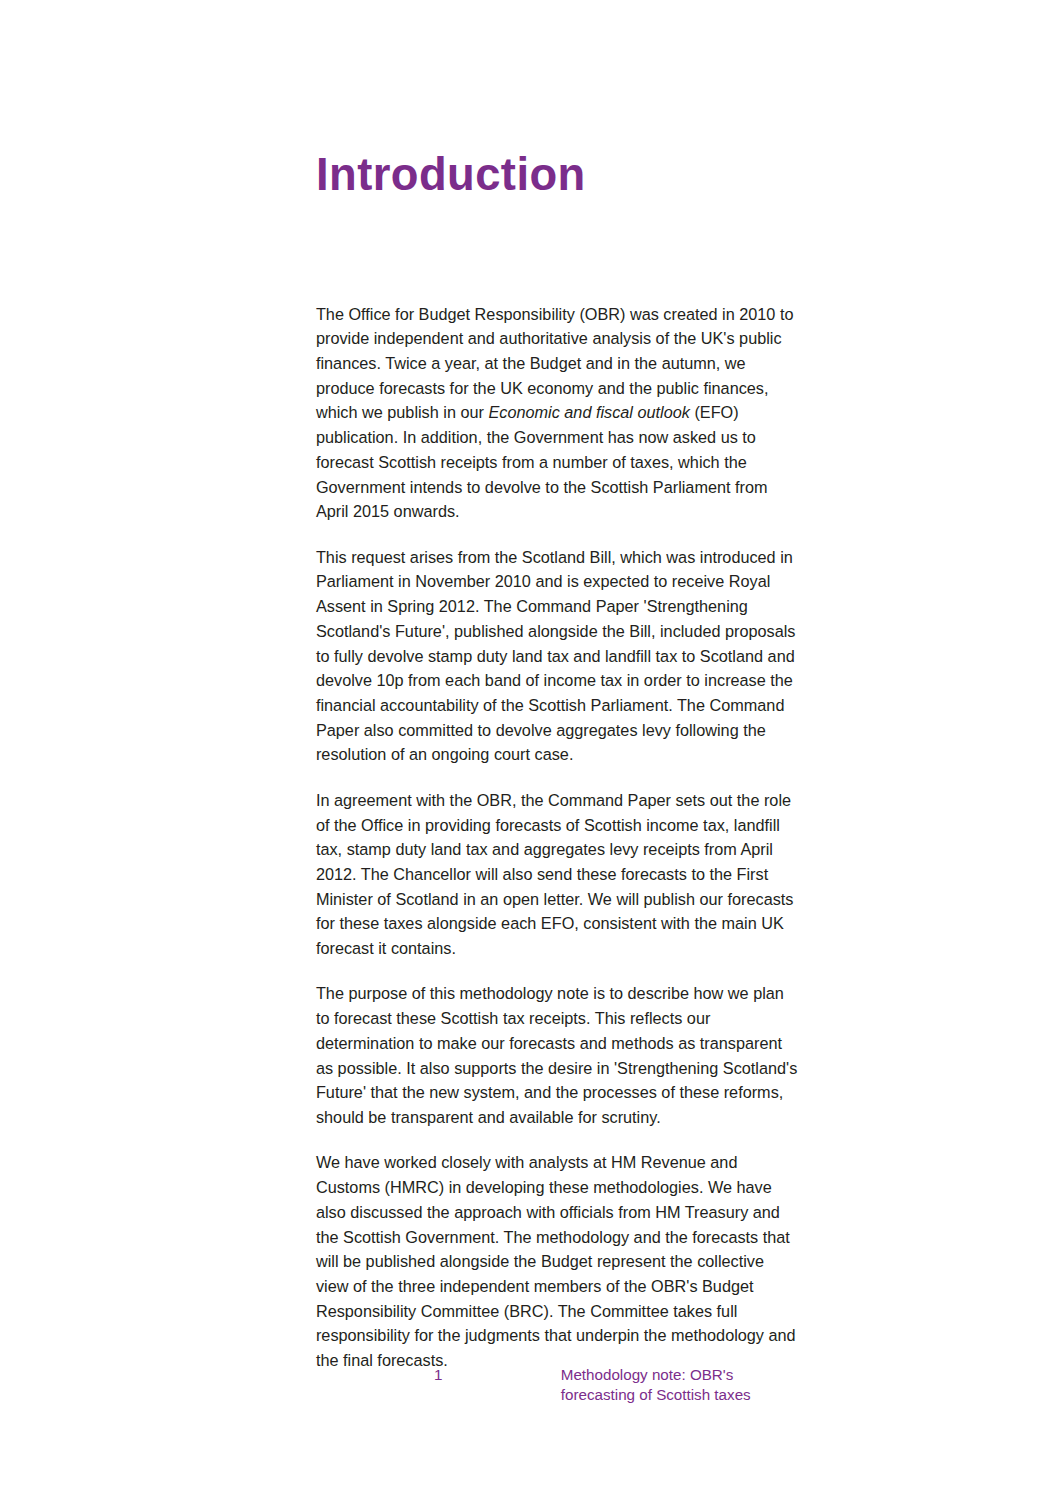Introduction
The Office for Budget Responsibility (OBR) was created in 2010 to provide independent and authoritative analysis of the UK's public finances. Twice a year, at the Budget and in the autumn, we produce forecasts for the UK economy and the public finances, which we publish in our Economic and fiscal outlook (EFO) publication. In addition, the Government has now asked us to forecast Scottish receipts from a number of taxes, which the Government intends to devolve to the Scottish Parliament from April 2015 onwards.
This request arises from the Scotland Bill, which was introduced in Parliament in November 2010 and is expected to receive Royal Assent in Spring 2012. The Command Paper 'Strengthening Scotland's Future', published alongside the Bill, included proposals to fully devolve stamp duty land tax and landfill tax to Scotland and devolve 10p from each band of income tax in order to increase the financial accountability of the Scottish Parliament. The Command Paper also committed to devolve aggregates levy following the resolution of an ongoing court case.
In agreement with the OBR, the Command Paper sets out the role of the Office in providing forecasts of Scottish income tax, landfill tax, stamp duty land tax and aggregates levy receipts from April 2012. The Chancellor will also send these forecasts to the First Minister of Scotland in an open letter. We will publish our forecasts for these taxes alongside each EFO, consistent with the main UK forecast it contains.
The purpose of this methodology note is to describe how we plan to forecast these Scottish tax receipts. This reflects our determination to make our forecasts and methods as transparent as possible. It also supports the desire in 'Strengthening Scotland's Future' that the new system, and the processes of these reforms, should be transparent and available for scrutiny.
We have worked closely with analysts at HM Revenue and Customs (HMRC) in developing these methodologies. We have also discussed the approach with officials from HM Treasury and the Scottish Government. The methodology and the forecasts that will be published alongside the Budget represent the collective view of the three independent members of the OBR's Budget Responsibility Committee (BRC). The Committee takes full responsibility for the judgments that underpin the methodology and the final forecasts.
1 Methodology note: OBR's
forecasting of Scottish taxes